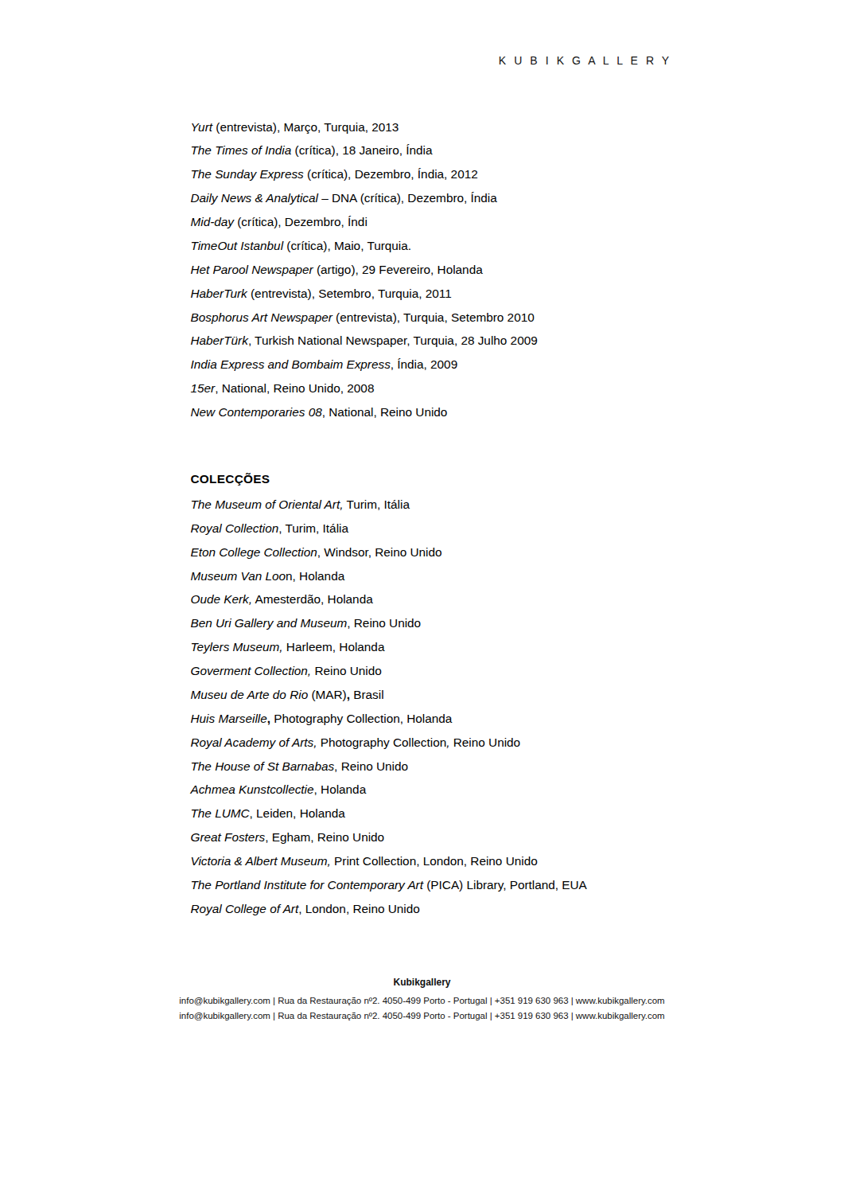K U B I K G A L L E R Y
Yurt (entrevista), Março, Turquia, 2013
The Times of India (crítica), 18 Janeiro, Índia
The Sunday Express (crítica), Dezembro, Índia, 2012
Daily News & Analytical – DNA (crítica), Dezembro, Índia
Mid-day (crítica), Dezembro, Índi
TimeOut Istanbul (crítica), Maio, Turquia.
Het Parool Newspaper (artigo), 29 Fevereiro, Holanda
HaberTurk (entrevista), Setembro, Turquia, 2011
Bosphorus Art Newspaper (entrevista), Turquia, Setembro 2010
HaberTürk, Turkish National Newspaper, Turquia, 28 Julho 2009
India Express and Bombaim Express, Índia, 2009
15er, National, Reino Unido, 2008
New Contemporaries 08, National, Reino Unido
COLECÇÕES
The Museum of Oriental Art, Turim, Itália
Royal Collection, Turim, Itália
Eton College Collection, Windsor, Reino Unido
Museum Van Loon, Holanda
Oude Kerk, Amesterdão, Holanda
Ben Uri Gallery and Museum, Reino Unido
Teylers Museum, Harleem, Holanda
Goverment Collection, Reino Unido
Museu de Arte do Rio (MAR), Brasil
Huis Marseille, Photography Collection, Holanda
Royal Academy of Arts, Photography Collection, Reino Unido
The House of St Barnabas, Reino Unido
Achmea Kunstcollectie, Holanda
The LUMC, Leiden, Holanda
Great Fosters, Egham, Reino Unido
Victoria & Albert Museum, Print Collection, London, Reino Unido
The Portland Institute for Contemporary Art (PICA) Library, Portland, EUA
Royal College of Art, London, Reino Unido
Kubikgallery
info@kubikgallery.com | Rua da Restauração nº2. 4050-499 Porto - Portugal | +351 919 630 963 | www.kubikgallery.com
info@kubikgallery.com | Rua da Restauração nº2. 4050-499 Porto - Portugal | +351 919 630 963 | www.kubikgallery.com